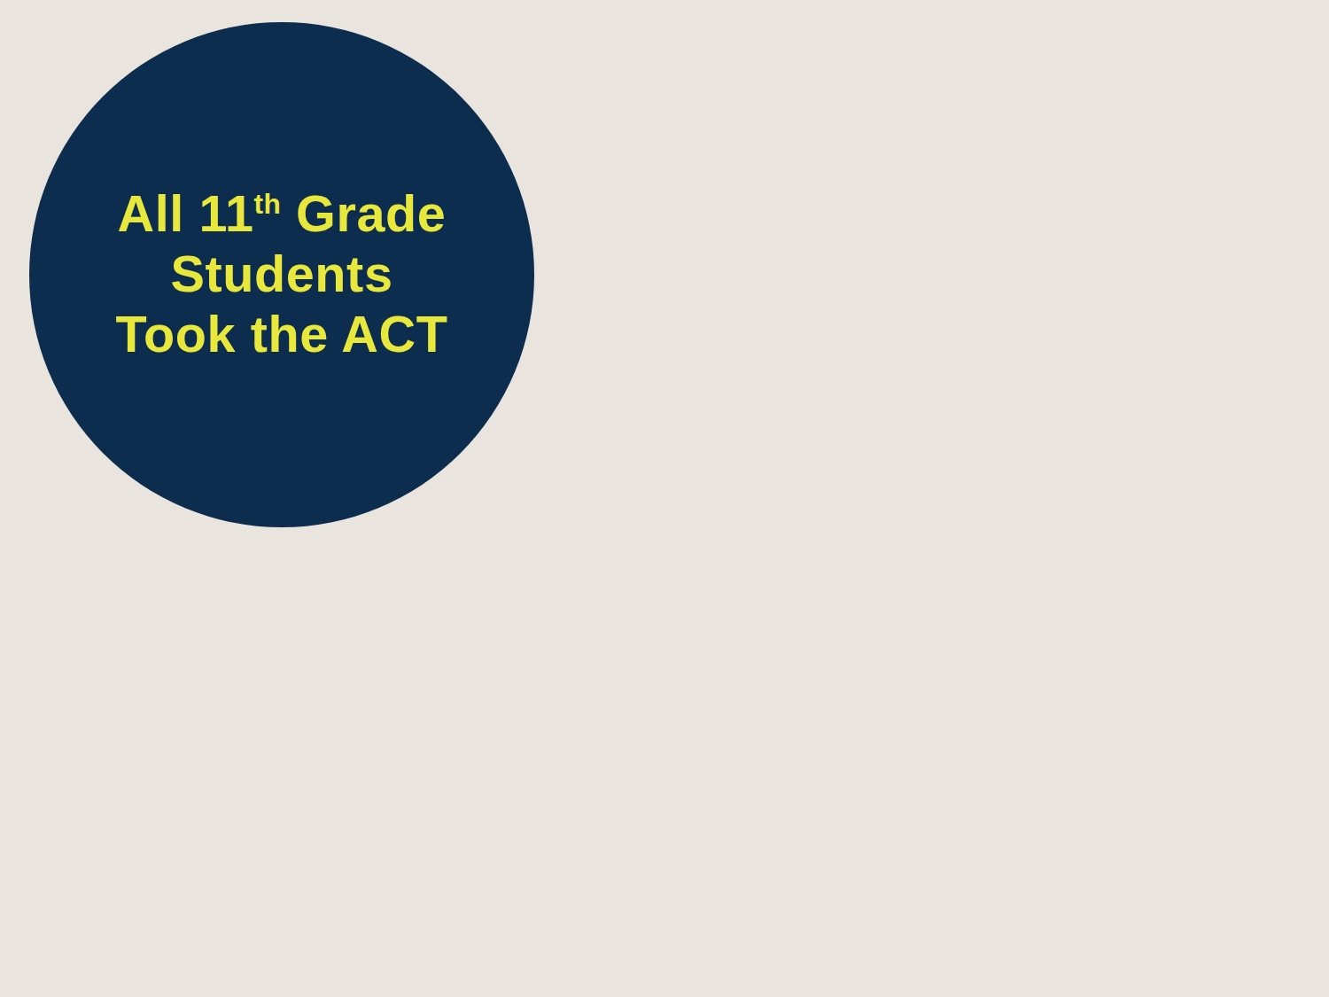All 11th Grade Students Took the ACT